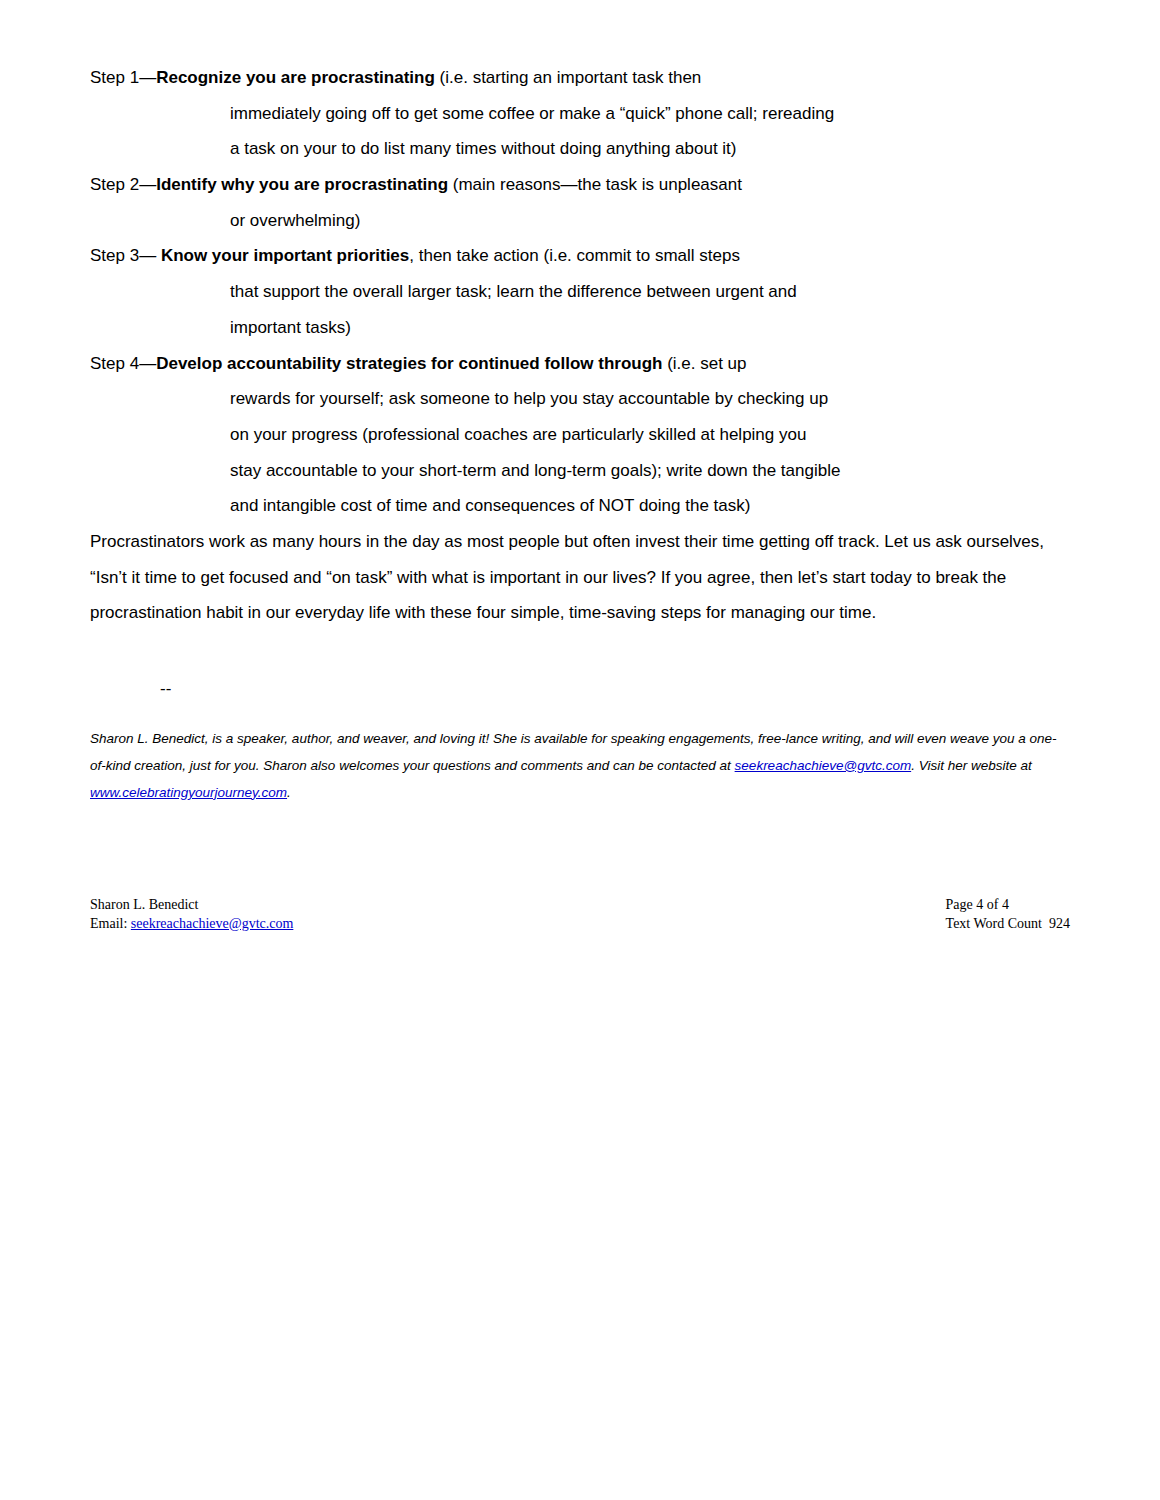Step 1—Recognize you are procrastinating (i.e. starting an important task then immediately going off to get some coffee or make a “quick” phone call; rereading a task on your to do list many times without doing anything about it)
Step 2—Identify why you are procrastinating (main reasons—the task is unpleasant or overwhelming)
Step 3— Know your important priorities, then take action (i.e. commit to small steps that support the overall larger task; learn the difference between urgent and important tasks)
Step 4—Develop accountability strategies for continued follow through (i.e. set up rewards for yourself; ask someone to help you stay accountable by checking up on your progress (professional coaches are particularly skilled at helping you stay accountable to your short-term and long-term goals); write down the tangible and intangible cost of time and consequences of NOT doing the task)
Procrastinators work as many hours in the day as most people but often invest their time getting off track. Let us ask ourselves, “Isn’t it time to get focused and “on task” with what is important in our lives? If you agree, then let’s start today to break the procrastination habit in our everyday life with these four simple, time-saving steps for managing our time.
--
Sharon L. Benedict, is a speaker, author, and weaver, and loving it! She is available for speaking engagements, free-lance writing, and will even weave you a one-of-kind creation, just for you. Sharon also welcomes your questions and comments and can be contacted at seekreachachieve@gvtc.com. Visit her website at www.celebratingyourjourney.com.
Sharon L. Benedict
Email: seekreachachieve@gvtc.com
Page 4 of 4
Text Word Count 924